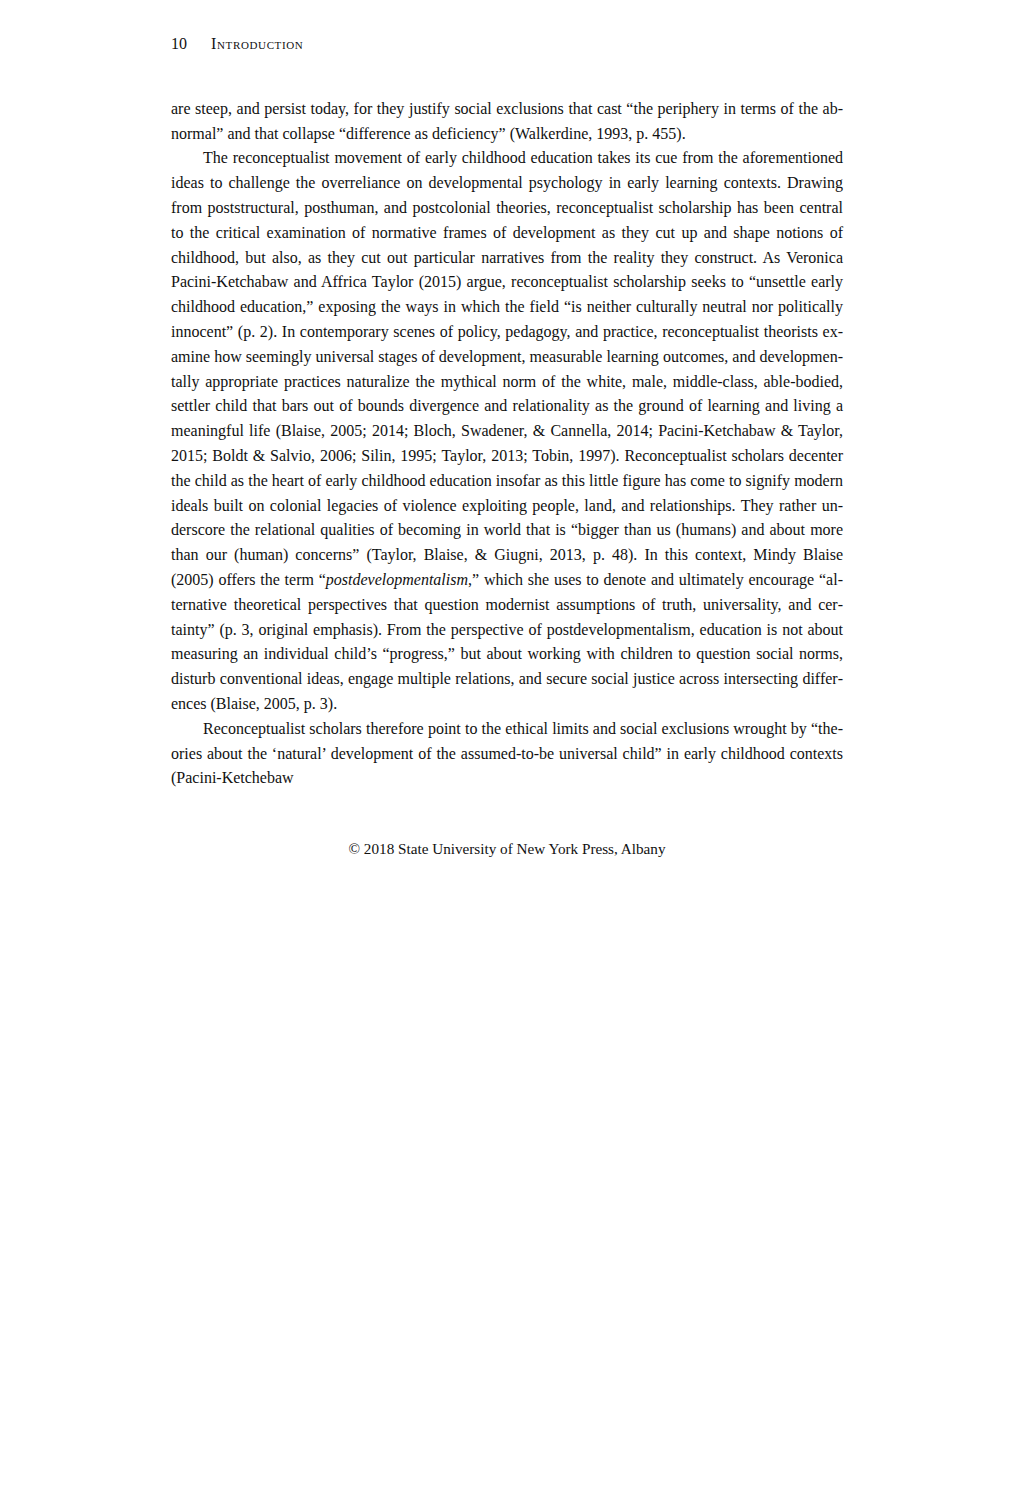10 Introduction
are steep, and persist today, for they justify social exclusions that cast “the periphery in terms of the abnormal” and that collapse “difference as deficiency” (Walkerdine, 1993, p. 455).
The reconceptualist movement of early childhood education takes its cue from the aforementioned ideas to challenge the overreliance on developmental psychology in early learning contexts. Drawing from poststructural, posthuman, and postcolonial theories, reconceptualist scholarship has been central to the critical examination of normative frames of development as they cut up and shape notions of childhood, but also, as they cut out particular narratives from the reality they construct. As Veronica Pacini-Ketchabaw and Affrica Taylor (2015) argue, reconceptualist scholarship seeks to “unsettle early childhood education,” exposing the ways in which the field “is neither culturally neutral nor politically innocent” (p. 2). In contemporary scenes of policy, pedagogy, and practice, reconceptualist theorists examine how seemingly universal stages of development, measurable learning outcomes, and developmentally appropriate practices naturalize the mythical norm of the white, male, middle-class, able-bodied, settler child that bars out of bounds divergence and relationality as the ground of learning and living a meaningful life (Blaise, 2005; 2014; Bloch, Swadener, & Cannella, 2014; Pacini-Ketchabaw & Taylor, 2015; Boldt & Salvio, 2006; Silin, 1995; Taylor, 2013; Tobin, 1997). Reconceptualist scholars decenter the child as the heart of early childhood education insofar as this little figure has come to signify modern ideals built on colonial legacies of violence exploiting people, land, and relationships. They rather underscore the relational qualities of becoming in world that is “bigger than us (humans) and about more than our (human) concerns” (Taylor, Blaise, & Giugni, 2013, p. 48). In this context, Mindy Blaise (2005) offers the term “postdevelopmentalism,” which she uses to denote and ultimately encourage “alternative theoretical perspectives that question modernist assumptions of truth, universality, and certainty” (p. 3, original emphasis). From the perspective of postdevelopmentalism, education is not about measuring an individual child’s “progress,” but about working with children to question social norms, disturb conventional ideas, engage multiple relations, and secure social justice across intersecting differences (Blaise, 2005, p. 3).
Reconceptualist scholars therefore point to the ethical limits and social exclusions wrought by “theories about the ‘natural’ development of the assumed-to-be universal child” in early childhood contexts (Pacini-Ketchebaw
© 2018 State University of New York Press, Albany